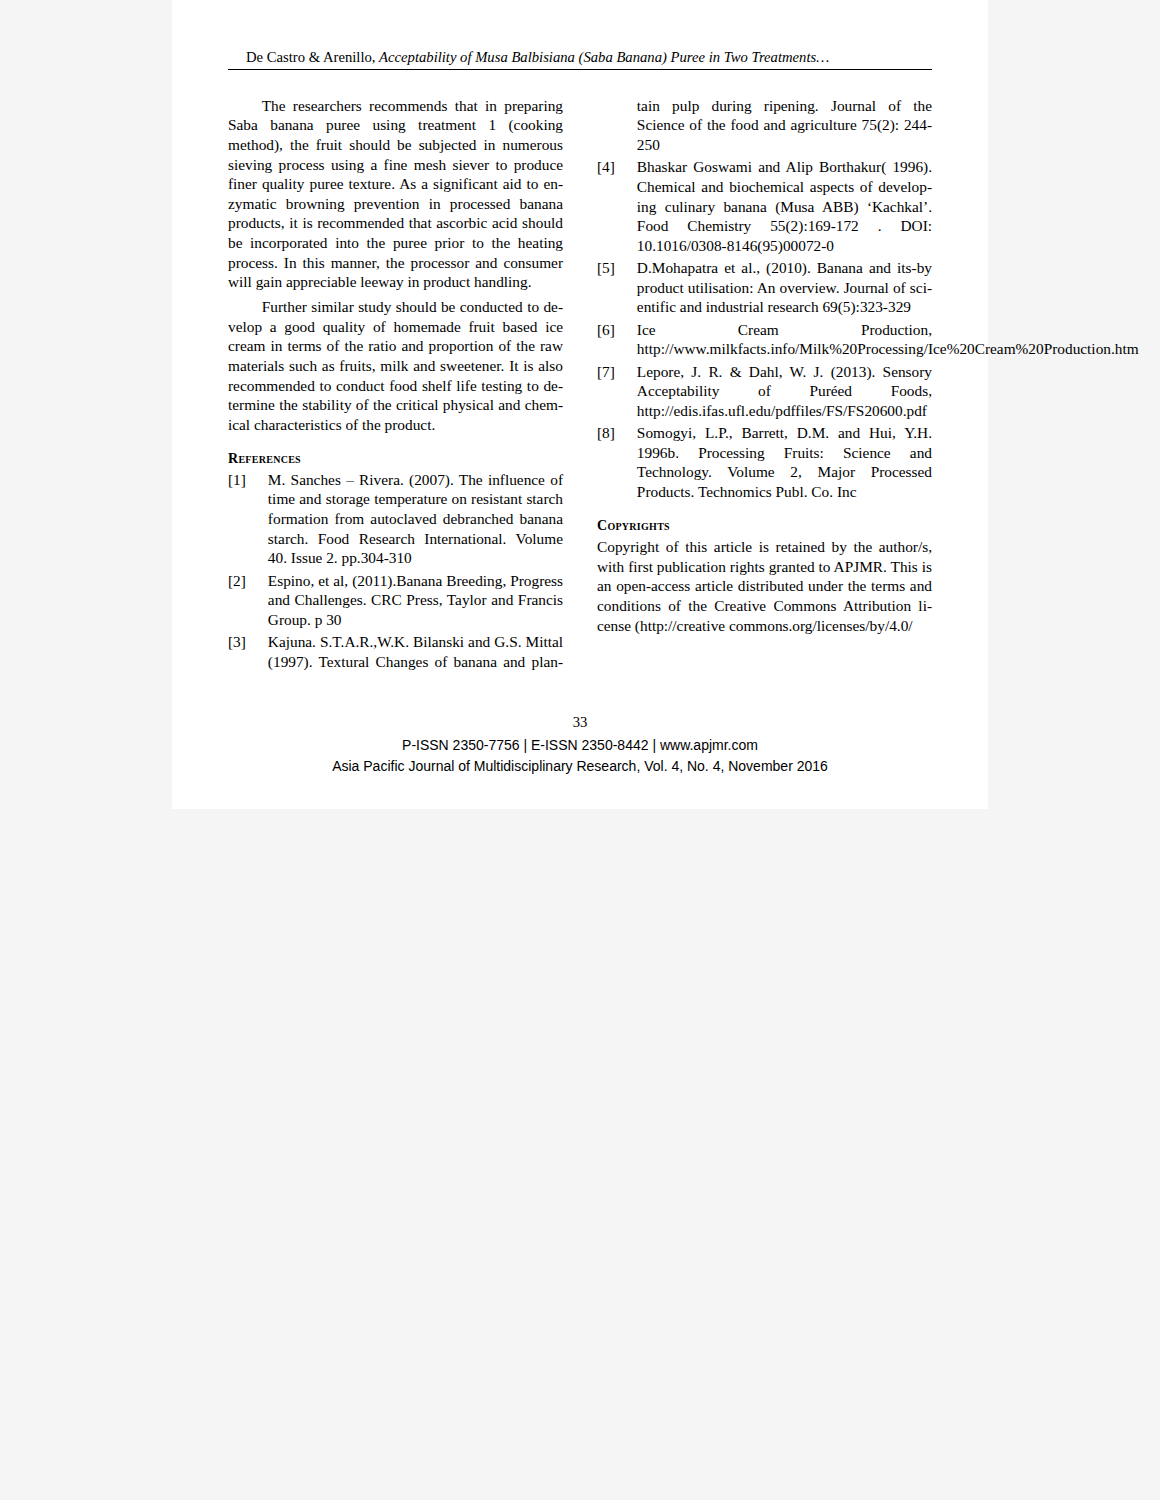De Castro & Arenillo, Acceptability of Musa Balbisiana (Saba Banana) Puree in Two Treatments…
The researchers recommends that in preparing Saba banana puree using treatment 1 (cooking method), the fruit should be subjected in numerous sieving process using a fine mesh siever to produce finer quality puree texture. As a significant aid to enzymatic browning prevention in processed banana products, it is recommended that ascorbic acid should be incorporated into the puree prior to the heating process. In this manner, the processor and consumer will gain appreciable leeway in product handling.
Further similar study should be conducted to develop a good quality of homemade fruit based ice cream in terms of the ratio and proportion of the raw materials such as fruits, milk and sweetener. It is also recommended to conduct food shelf life testing to determine the stability of the critical physical and chemical characteristics of the product.
References
[1] M. Sanches – Rivera. (2007). The influence of time and storage temperature on resistant starch formation from autoclaved debranched banana starch. Food Research International. Volume 40. Issue 2. pp.304-310
[2] Espino, et al, (2011).Banana Breeding, Progress and Challenges. CRC Press, Taylor and Francis Group. p 30
[3] Kajuna. S.T.A.R.,W.K. Bilanski and G.S. Mittal (1997). Textural Changes of banana and plantain pulp during ripening. Journal of the Science of the food and agriculture 75(2): 244-250
[4] Bhaskar Goswami and Alip Borthakur( 1996). Chemical and biochemical aspects of developing culinary banana (Musa ABB) ‘Kachkal’. Food Chemistry 55(2):169-172 . DOI: 10.1016/0308-8146(95)00072-0
[5] D.Mohapatra et al., (2010). Banana and its-by product utilisation: An overview. Journal of scientific and industrial research 69(5):323-329
[6] Ice Cream Production, http://www.milkfacts.info/Milk%20Processing/Ice%20Cream%20Production.htm
[7] Lepore, J. R. & Dahl, W. J. (2013). Sensory Acceptability of Puréed Foods, http://edis.ifas.ufl.edu/pdffiles/FS/FS20600.pdf
[8] Somogyi, L.P., Barrett, D.M. and Hui, Y.H. 1996b. Processing Fruits: Science and Technology. Volume 2, Major Processed Products. Technomics Publ. Co. Inc
Copyrights
Copyright of this article is retained by the author/s, with first publication rights granted to APJMR. This is an open-access article distributed under the terms and conditions of the Creative Commons Attribution license (http://creative commons.org/licenses/by/4.0/
33
P-ISSN 2350-7756 | E-ISSN 2350-8442 | www.apjmr.com
Asia Pacific Journal of Multidisciplinary Research, Vol. 4, No. 4, November 2016